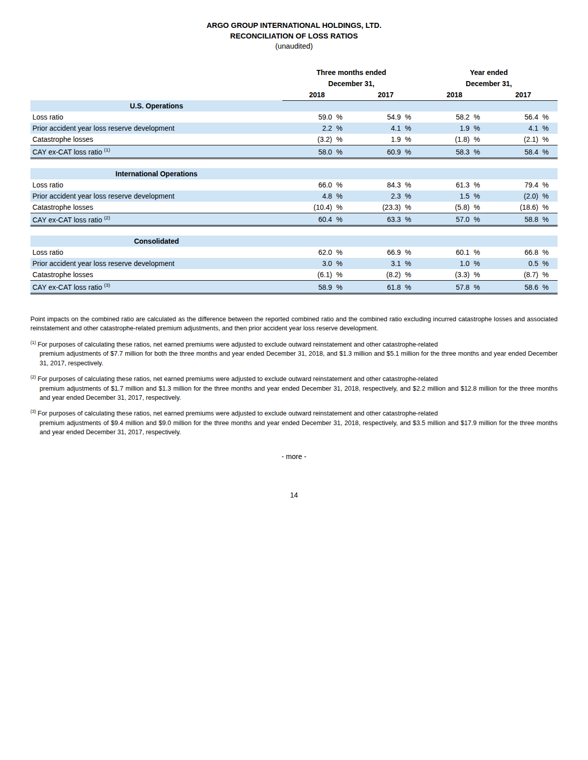ARGO GROUP INTERNATIONAL HOLDINGS, LTD.
RECONCILIATION OF LOSS RATIOS
(unaudited)
| | Three months ended | Year ended |
| | December 31, | December 31, |
| | 2018 | 2017 | 2018 | 2017 |
| U.S. Operations | |
| Loss ratio | 59.0 | % | 54.9 | % | 58.2 | % | 56.4 | % |
| Prior accident year loss reserve development | 2.2 | % | 4.1 | % | 1.9 | % | 4.1 | % |
| Catastrophe losses | (3.2) | % | 1.9 | % | (1.8) | % | (2.1) | % |
| CAY ex-CAT loss ratio (1) | 58.0 | % | 60.9 | % | 58.3 | % | 58.4 | % |
| International Operations | |
| Loss ratio | 66.0 | % | 84.3 | % | 61.3 | % | 79.4 | % |
| Prior accident year loss reserve development | 4.8 | % | 2.3 | % | 1.5 | % | (2.0) | % |
| Catastrophe losses | (10.4) | % | (23.3) | % | (5.8) | % | (18.6) | % |
| CAY ex-CAT loss ratio (2) | 60.4 | % | 63.3 | % | 57.0 | % | 58.8 | % |
| Consolidated | |
| Loss ratio | 62.0 | % | 66.9 | % | 60.1 | % | 66.8 | % |
| Prior accident year loss reserve development | 3.0 | % | 3.1 | % | 1.0 | % | 0.5 | % |
| Catastrophe losses | (6.1) | % | (8.2) | % | (3.3) | % | (8.7) | % |
| CAY ex-CAT loss ratio (3) | 58.9 | % | 61.8 | % | 57.8 | % | 58.6 | % |
Point impacts on the combined ratio are calculated as the difference between the reported combined ratio and the combined ratio excluding incurred catastrophe losses and associated reinstatement and other catastrophe-related premium adjustments, and then prior accident year loss reserve development.
(1) For purposes of calculating these ratios, net earned premiums were adjusted to exclude outward reinstatement and other catastrophe-related premium adjustments of $7.7 million for both the three months and year ended December 31, 2018, and $1.3 million and $5.1 million for the three months and year ended December 31, 2017, respectively.
(2) For purposes of calculating these ratios, net earned premiums were adjusted to exclude outward reinstatement and other catastrophe-related premium adjustments of $1.7 million and $1.3 million for the three months and year ended December 31, 2018, respectively, and $2.2 million and $12.8 million for the three months and year ended December 31, 2017, respectively.
(3) For purposes of calculating these ratios, net earned premiums were adjusted to exclude outward reinstatement and other catastrophe-related premium adjustments of $9.4 million and $9.0 million for the three months and year ended December 31, 2018, respectively, and $3.5 million and $17.9 million for the three months and year ended December 31, 2017, respectively.
- more -
14